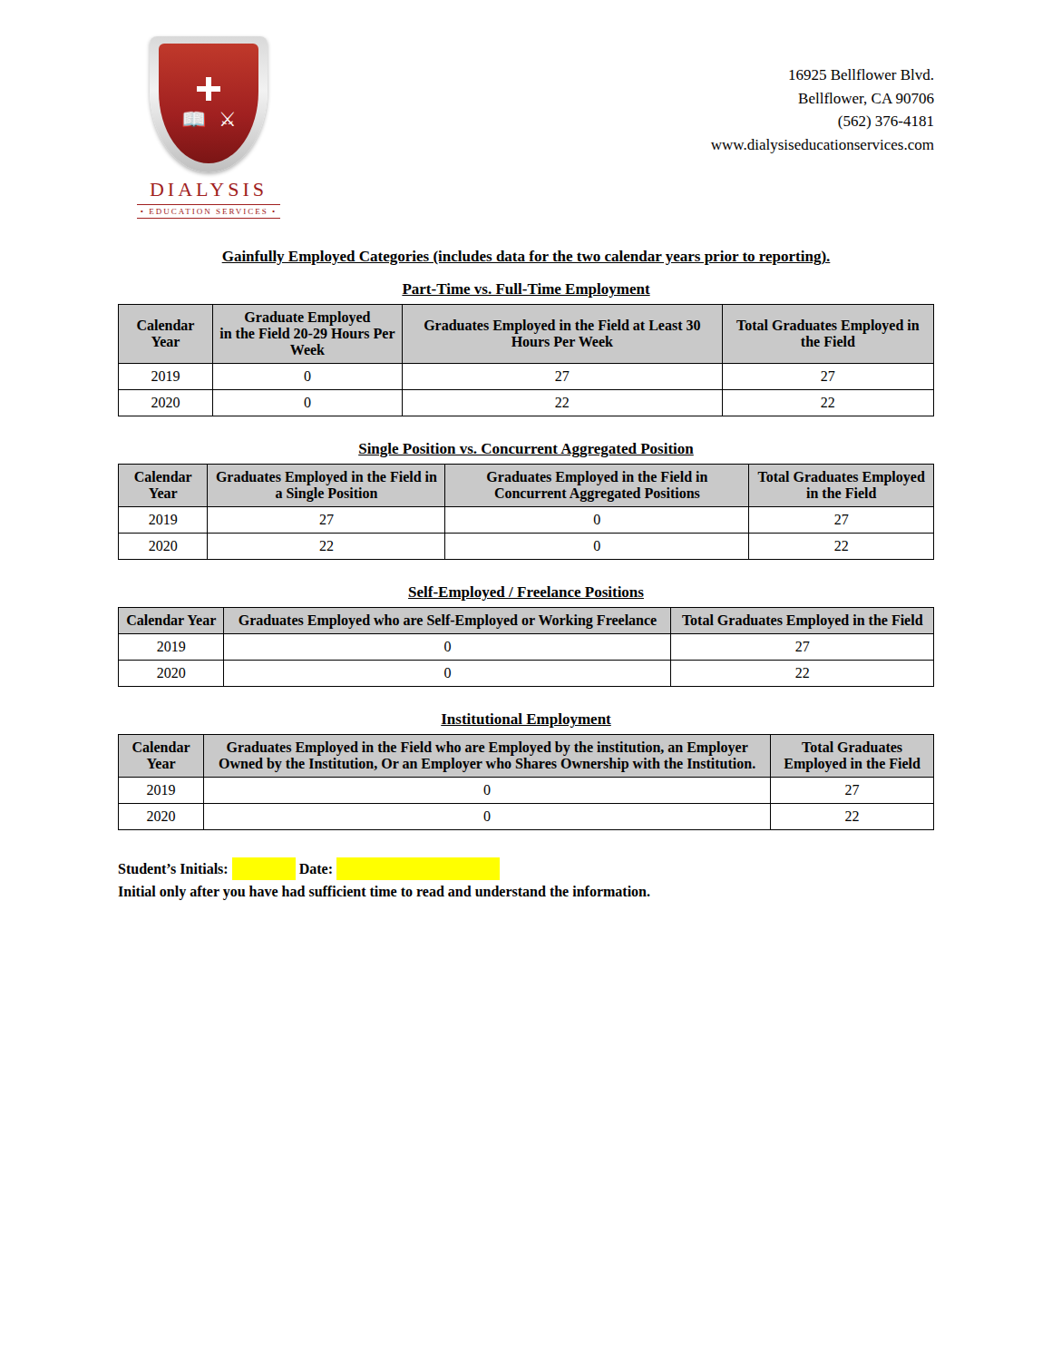📖 ⚔
DIALYSIS
• EDUCATION SERVICES •
16925 Bellflower Blvd.
Bellflower, CA 90706
(562) 376-4181
www.dialysiseducationservices.com
Gainfully Employed Categories (includes data for the two calendar years prior to reporting).
Part-Time vs. Full-Time Employment
| Calendar Year | Graduate Employed in the Field 20-29 Hours Per Week | Graduates Employed in the Field at Least 30 Hours Per Week | Total Graduates Employed in the Field |
| --- | --- | --- | --- |
| 2019 | 0 | 27 | 27 |
| 2020 | 0 | 22 | 22 |
Single Position vs. Concurrent Aggregated Position
| Calendar Year | Graduates Employed in the Field in a Single Position | Graduates Employed in the Field in Concurrent Aggregated Positions | Total Graduates Employed in the Field |
| --- | --- | --- | --- |
| 2019 | 27 | 0 | 27 |
| 2020 | 22 | 0 | 22 |
Self-Employed / Freelance Positions
| Calendar Year | Graduates Employed who are Self-Employed or Working Freelance | Total Graduates Employed in the Field |
| --- | --- | --- |
| 2019 | 0 | 27 |
| 2020 | 0 | 22 |
Institutional Employment
| Calendar Year | Graduates Employed in the Field who are Employed by the institution, an Employer Owned by the Institution, Or an Employer who Shares Ownership with the Institution. | Total Graduates Employed in the Field |
| --- | --- | --- |
| 2019 | 0 | 27 |
| 2020 | 0 | 22 |
Student’s Initials: Date:
Initial only after you have had sufficient time to read and understand the information.